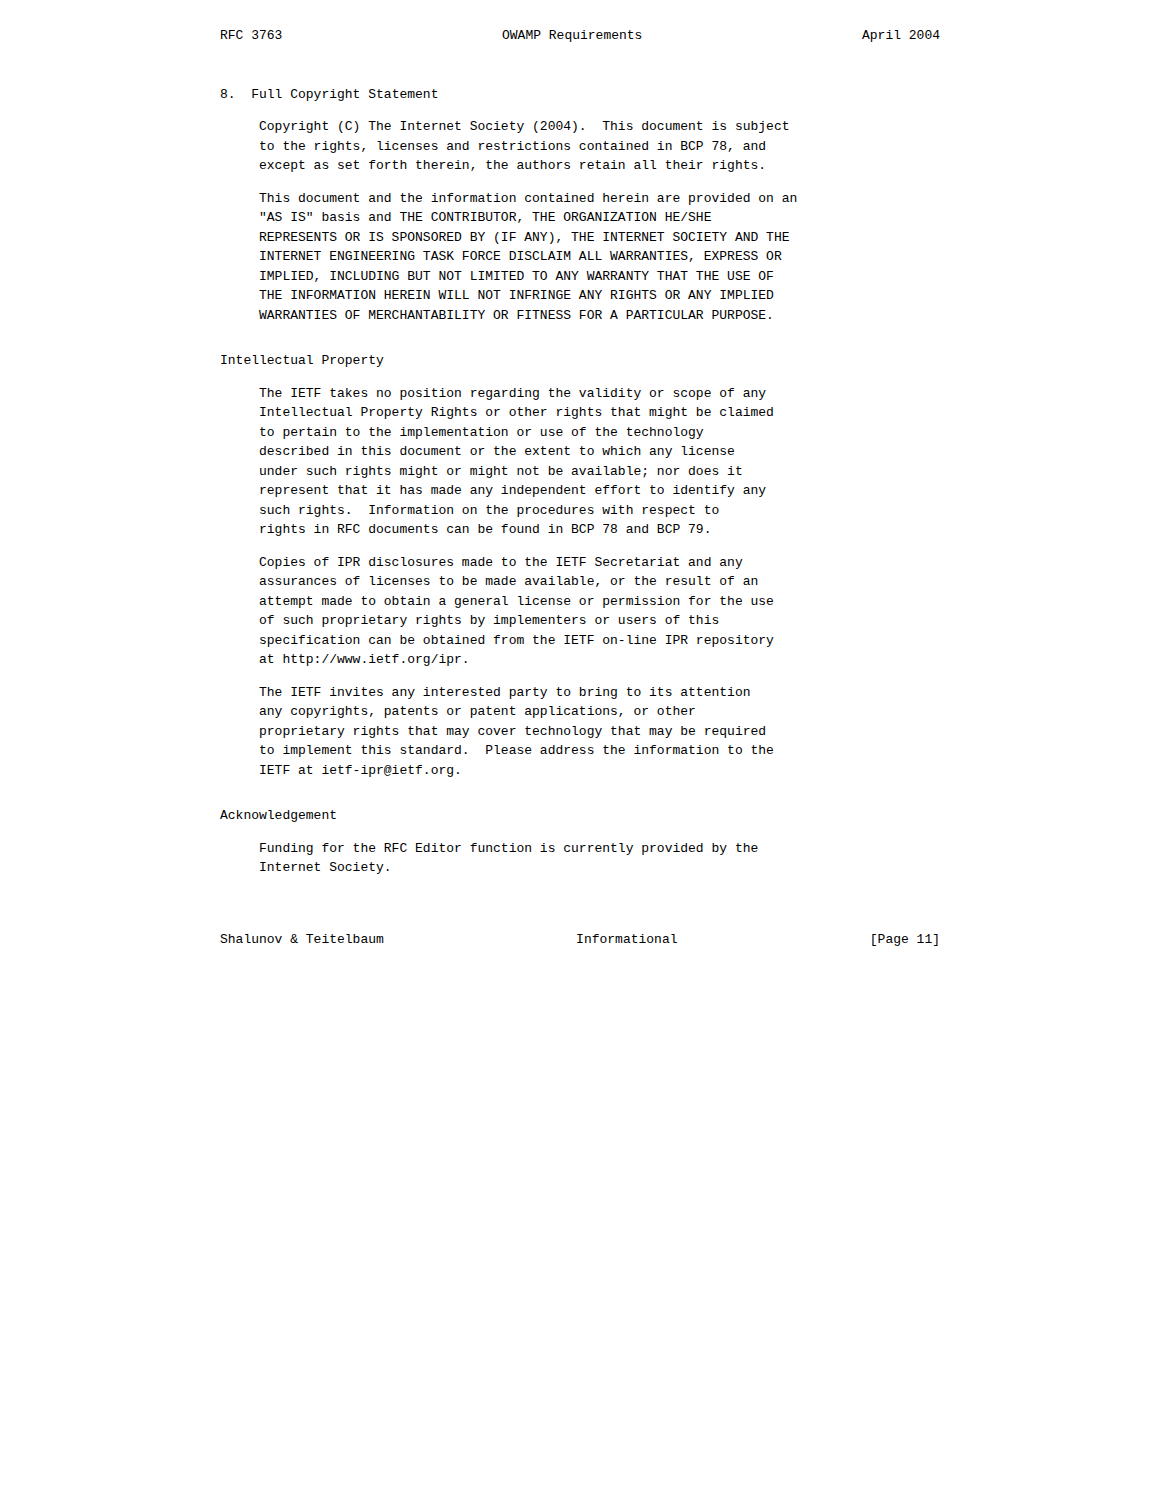RFC 3763 OWAMP Requirements April 2004
8. Full Copyright Statement
Copyright (C) The Internet Society (2004). This document is subject
to the rights, licenses and restrictions contained in BCP 78, and
except as set forth therein, the authors retain all their rights.
This document and the information contained herein are provided on an
"AS IS" basis and THE CONTRIBUTOR, THE ORGANIZATION HE/SHE
REPRESENTS OR IS SPONSORED BY (IF ANY), THE INTERNET SOCIETY AND THE
INTERNET ENGINEERING TASK FORCE DISCLAIM ALL WARRANTIES, EXPRESS OR
IMPLIED, INCLUDING BUT NOT LIMITED TO ANY WARRANTY THAT THE USE OF
THE INFORMATION HEREIN WILL NOT INFRINGE ANY RIGHTS OR ANY IMPLIED
WARRANTIES OF MERCHANTABILITY OR FITNESS FOR A PARTICULAR PURPOSE.
Intellectual Property
The IETF takes no position regarding the validity or scope of any
Intellectual Property Rights or other rights that might be claimed
to pertain to the implementation or use of the technology
described in this document or the extent to which any license
under such rights might or might not be available; nor does it
represent that it has made any independent effort to identify any
such rights. Information on the procedures with respect to
rights in RFC documents can be found in BCP 78 and BCP 79.
Copies of IPR disclosures made to the IETF Secretariat and any
assurances of licenses to be made available, or the result of an
attempt made to obtain a general license or permission for the use
of such proprietary rights by implementers or users of this
specification can be obtained from the IETF on-line IPR repository
at http://www.ietf.org/ipr.
The IETF invites any interested party to bring to its attention
any copyrights, patents or patent applications, or other
proprietary rights that may cover technology that may be required
to implement this standard. Please address the information to the
IETF at ietf-ipr@ietf.org.
Acknowledgement
Funding for the RFC Editor function is currently provided by the
Internet Society.
Shalunov & Teitelbaum Informational [Page 11]